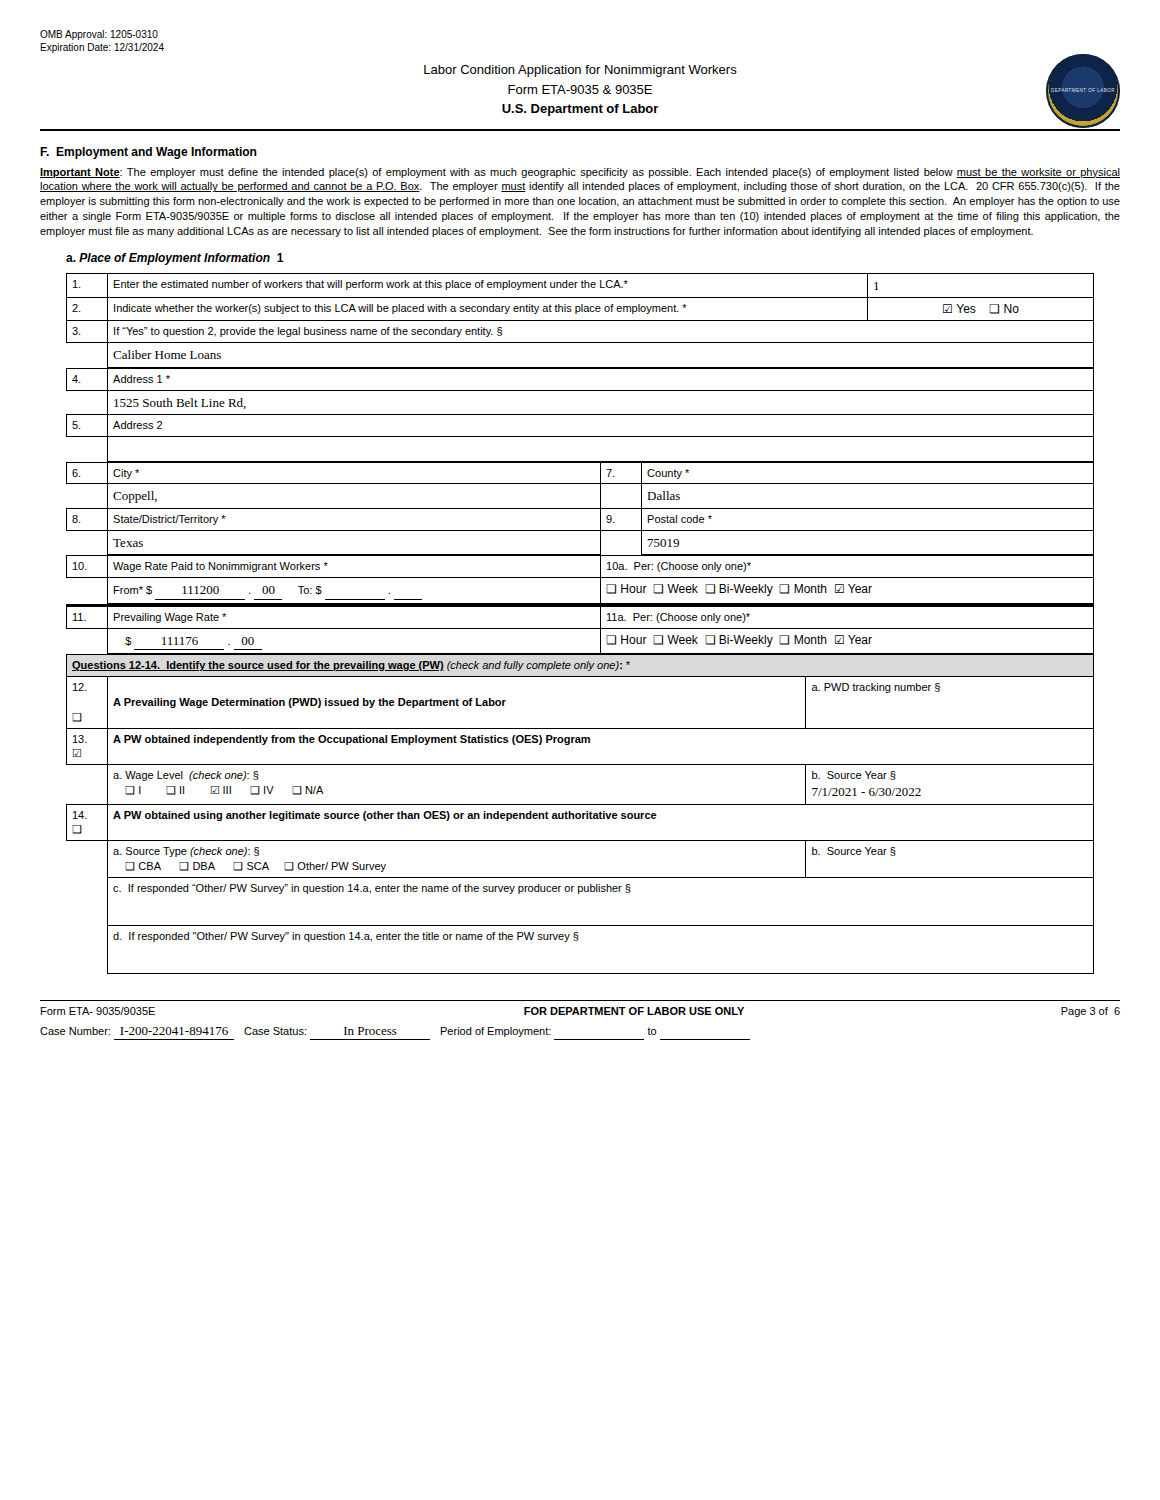OMB Approval: 1205-0310
Expiration Date: 12/31/2024
Labor Condition Application for Nonimmigrant Workers
Form ETA-9035 & 9035E
U.S. Department of Labor
F. Employment and Wage Information
Important Note: The employer must define the intended place(s) of employment with as much geographic specificity as possible. Each intended place(s) of employment listed below must be the worksite or physical location where the work will actually be performed and cannot be a P.O. Box. The employer must identify all intended places of employment, including those of short duration, on the LCA. 20 CFR 655.730(c)(5). If the employer is submitting this form non-electronically and the work is expected to be performed in more than one location, an attachment must be submitted in order to complete this section. An employer has the option to use either a single Form ETA-9035/9035E or multiple forms to disclose all intended places of employment. If the employer has more than ten (10) intended places of employment at the time of filing this application, the employer must file as many additional LCAs as are necessary to list all intended places of employment. See the form instructions for further information about identifying all intended places of employment.
a. Place of Employment Information 1
| 1. | Enter the estimated number of workers that will perform work at this place of employment under the LCA.* | 1 |
| 2. | Indicate whether the worker(s) subject to this LCA will be placed with a secondary entity at this place of employment. * | ☑ Yes ❑ No |
| 3. | If “Yes” to question 2, provide the legal business name of the secondary entity. § |
| | Caliber Home Loans |
| 4. | Address 1 * |
| | 1525 South Belt Line Rd, |
| 5. | Address 2 |
| 6. | City * | 7. | County * |
| | Coppell, | | Dallas |
| 8. | State/District/Territory * | 9. | Postal code * |
| | Texas | | 75019 |
| 10. | Wage Rate Paid to Nonimmigrant Workers * | 10a. Per: (Choose only one)* |
| | From* $ 111200 . 00 To: $ . | ❑ Hour ❑ Week ❑ Bi-Weekly ❑ Month ☑ Year |
| 11. | Prevailing Wage Rate * | 11a. Per: (Choose only one)* |
| | $ 111176 . 00 | ❑ Hour ❑ Week ❑ Bi-Weekly ❑ Month ☑ Year |
| Questions 12-14. Identify the source used for the prevailing wage (PW) (check and fully complete only one) : * |
| 12. ❑ | A Prevailing Wage Determination (PWD) issued by the Department of Labor | a. PWD tracking number § |
| 13. ☑ | A PW obtained independently from the Occupational Employment Statistics (OES) Program |
| | a. Wage Level (check one) : § ❑ I ❑ II ☑ III ❑ IV ❑ N/A | b. Source Year § 7/1/2021 - 6/30/2022 |
| 14. ❑ | A PW obtained using another legitimate source (other than OES) or an independent authoritative source |
| | a. Source Type (check one) : § ❑ CBA ❑ DBA ❑ SCA ❑ Other/ PW Survey | b. Source Year § |
| | c. If responded “Other/ PW Survey” in question 14.a, enter the name of the survey producer or publisher § |
| | d. If responded "Other/ PW Survey" in question 14.a, enter the title or name of the PW survey § |
Form ETA- 9035/9035E
FOR DEPARTMENT OF LABOR USE ONLY
Page 3 of 6
Case Number: I-200-22041-894176 Case Status: In Process Period of Employment: to